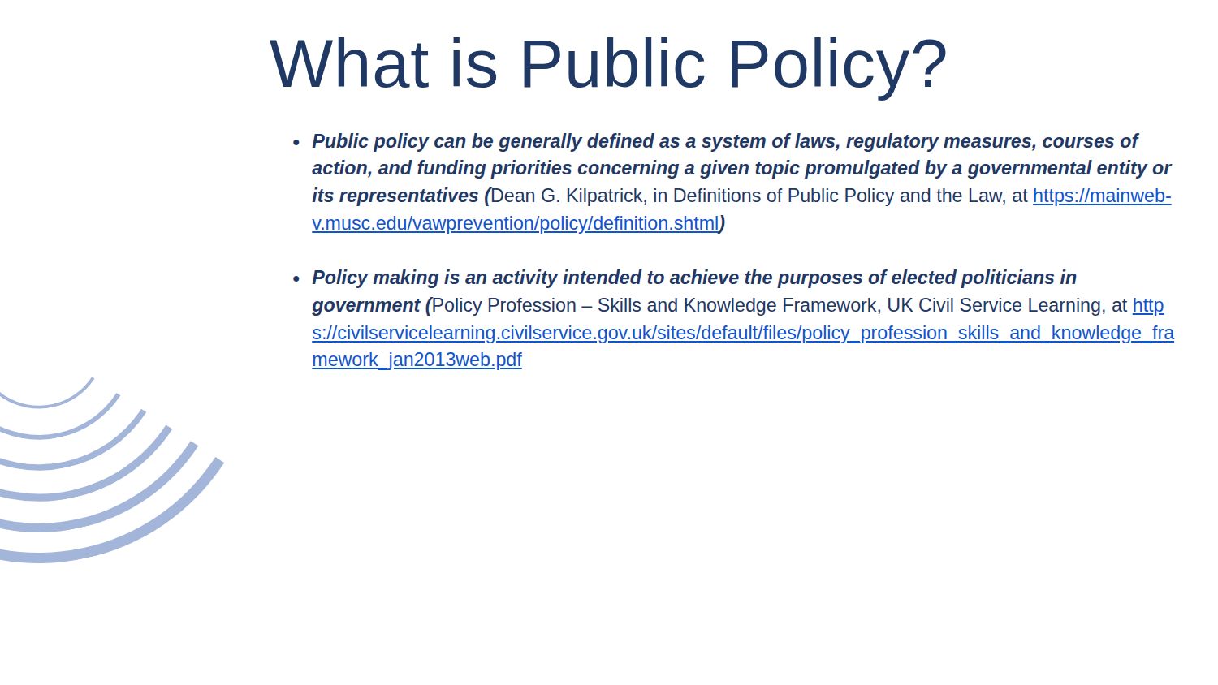What is Public Policy?
Public policy can be generally defined as a system of laws, regulatory measures, courses of action, and funding priorities concerning a given topic promulgated by a governmental entity or its representatives (Dean G. Kilpatrick, in Definitions of Public Policy and the Law, at https://mainweb-v.musc.edu/vawprevention/policy/definition.shtml)
Policy making is an activity intended to achieve the purposes of elected politicians in government (Policy Profession – Skills and Knowledge Framework, UK Civil Service Learning, at https://civilservicelearning.civilservice.gov.uk/sites/default/files/policy_profession_skills_and_knowledge_framework_jan2013web.pdf